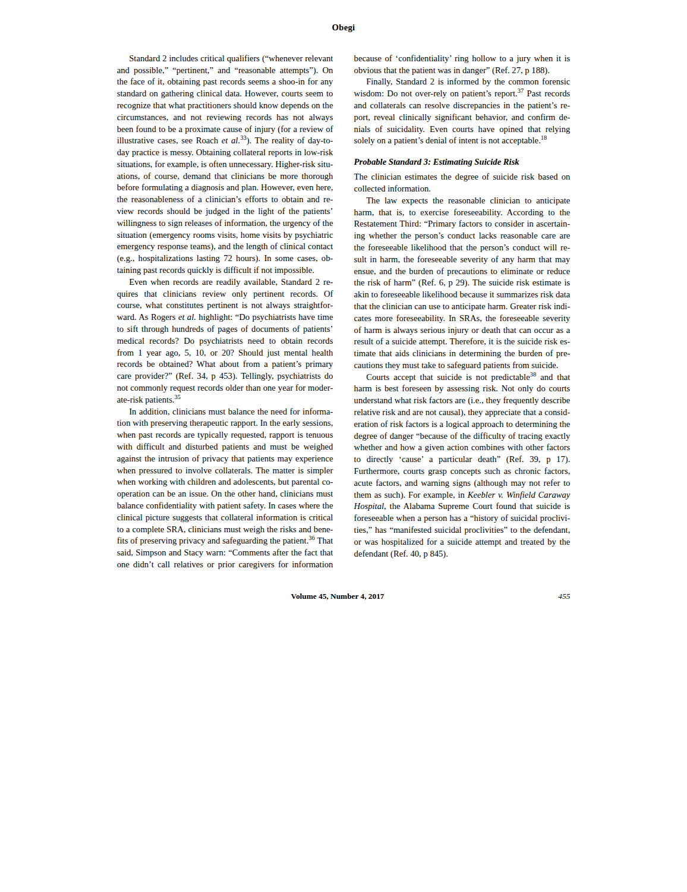Obegi
Standard 2 includes critical qualifiers (“whenever relevant and possible,” “pertinent,” and “reasonable attempts”). On the face of it, obtaining past records seems a shoo-in for any standard on gathering clinical data. However, courts seem to recognize that what practitioners should know depends on the circumstances, and not reviewing records has not always been found to be a proximate cause of injury (for a review of illustrative cases, see Roach et al.33). The reality of day-to-day practice is messy. Obtaining collateral reports in low-risk situations, for example, is often unnecessary. Higher-risk situations, of course, demand that clinicians be more thorough before formulating a diagnosis and plan. However, even here, the reasonableness of a clinician’s efforts to obtain and review records should be judged in the light of the patients’ willingness to sign releases of information, the urgency of the situation (emergency rooms visits, home visits by psychiatric emergency response teams), and the length of clinical contact (e.g., hospitalizations lasting 72 hours). In some cases, obtaining past records quickly is difficult if not impossible.
Even when records are readily available, Standard 2 requires that clinicians review only pertinent records. Of course, what constitutes pertinent is not always straightforward. As Rogers et al. highlight: “Do psychiatrists have time to sift through hundreds of pages of documents of patients’ medical records? Do psychiatrists need to obtain records from 1 year ago, 5, 10, or 20? Should just mental health records be obtained? What about from a patient’s primary care provider?” (Ref. 34, p 453). Tellingly, psychiatrists do not commonly request records older than one year for moderate-risk patients.35
In addition, clinicians must balance the need for information with preserving therapeutic rapport. In the early sessions, when past records are typically requested, rapport is tenuous with difficult and disturbed patients and must be weighed against the intrusion of privacy that patients may experience when pressured to involve collaterals. The matter is simpler when working with children and adolescents, but parental cooperation can be an issue. On the other hand, clinicians must balance confidentiality with patient safety. In cases where the clinical picture suggests that collateral information is critical to a complete SRA, clinicians must weigh the risks and benefits of preserving privacy and safeguarding the patient.36 That said, Simpson and Stacy warn: “Comments after the fact that one didn’t call relatives or prior caregivers for information because of ‘confidentiality’ ring hollow to a jury when it is obvious that the patient was in danger” (Ref. 27, p 188).
Finally, Standard 2 is informed by the common forensic wisdom: Do not over-rely on patient’s report.37 Past records and collaterals can resolve discrepancies in the patient’s report, reveal clinically significant behavior, and confirm denials of suicidality. Even courts have opined that relying solely on a patient’s denial of intent is not acceptable.18
Probable Standard 3: Estimating Suicide Risk
The clinician estimates the degree of suicide risk based on collected information.
The law expects the reasonable clinician to anticipate harm, that is, to exercise foreseeability. According to the Restatement Third: “Primary factors to consider in ascertaining whether the person’s conduct lacks reasonable care are the foreseeable likelihood that the person’s conduct will result in harm, the foreseeable severity of any harm that may ensue, and the burden of precautions to eliminate or reduce the risk of harm” (Ref. 6, p 29). The suicide risk estimate is akin to foreseeable likelihood because it summarizes risk data that the clinician can use to anticipate harm. Greater risk indicates more foreseeability. In SRAs, the foreseeable severity of harm is always serious injury or death that can occur as a result of a suicide attempt. Therefore, it is the suicide risk estimate that aids clinicians in determining the burden of precautions they must take to safeguard patients from suicide.
Courts accept that suicide is not predictable38 and that harm is best foreseen by assessing risk. Not only do courts understand what risk factors are (i.e., they frequently describe relative risk and are not causal), they appreciate that a consideration of risk factors is a logical approach to determining the degree of danger “because of the difficulty of tracing exactly whether and how a given action combines with other factors to directly ‘cause’ a particular death” (Ref. 39, p 17). Furthermore, courts grasp concepts such as chronic factors, acute factors, and warning signs (although may not refer to them as such). For example, in Keebler v. Winfield Caraway Hospital, the Alabama Supreme Court found that suicide is foreseeable when a person has a “history of suicidal proclivities,” has “manifested suicidal proclivities” to the defendant, or was hospitalized for a suicide attempt and treated by the defendant (Ref. 40, p 845).
Volume 45, Number 4, 2017 455